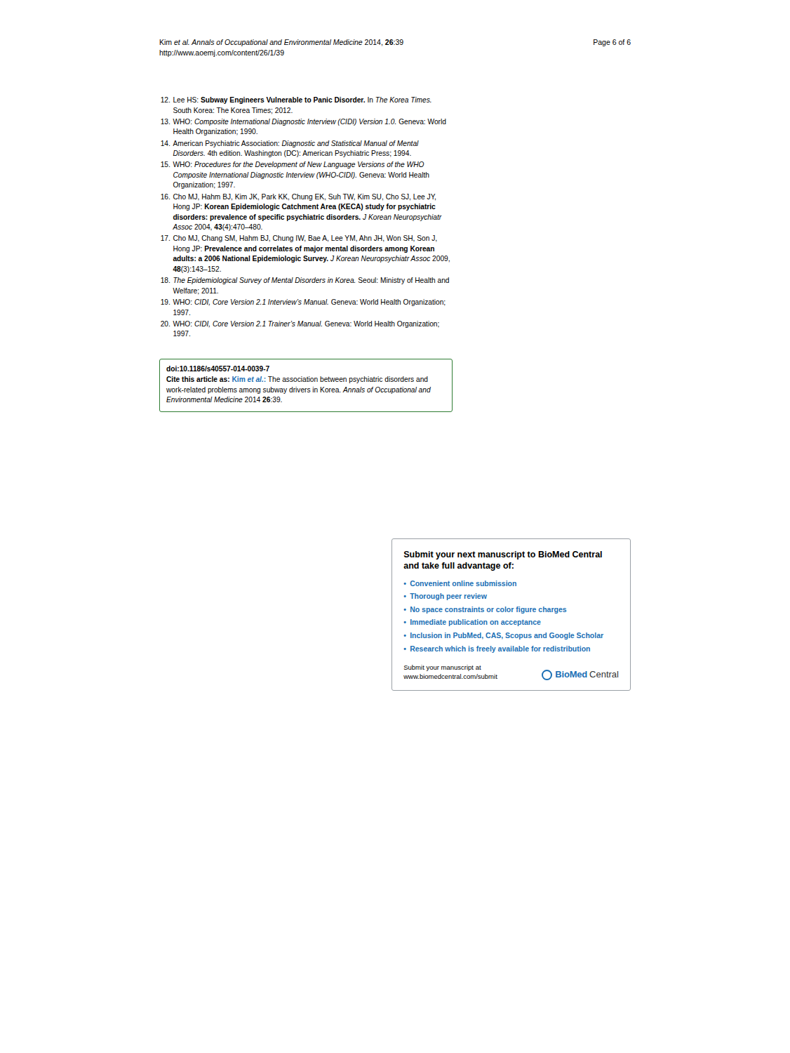Kim et al. Annals of Occupational and Environmental Medicine 2014, 26:39
http://www.aoemj.com/content/26/1/39
Page 6 of 6
12. Lee HS: Subway Engineers Vulnerable to Panic Disorder. In The Korea Times. South Korea: The Korea Times; 2012.
13. WHO: Composite International Diagnostic Interview (CIDI) Version 1.0. Geneva: World Health Organization; 1990.
14. American Psychiatric Association: Diagnostic and Statistical Manual of Mental Disorders. 4th edition. Washington (DC): American Psychiatric Press; 1994.
15. WHO: Procedures for the Development of New Language Versions of the WHO Composite International Diagnostic Interview (WHO-CIDI). Geneva: World Health Organization; 1997.
16. Cho MJ, Hahm BJ, Kim JK, Park KK, Chung EK, Suh TW, Kim SU, Cho SJ, Lee JY, Hong JP: Korean Epidemiologic Catchment Area (KECA) study for psychiatric disorders: prevalence of specific psychiatric disorders. J Korean Neuropsychiatr Assoc 2004, 43(4):470–480.
17. Cho MJ, Chang SM, Hahm BJ, Chung IW, Bae A, Lee YM, Ahn JH, Won SH, Son J, Hong JP: Prevalence and correlates of major mental disorders among Korean adults: a 2006 National Epidemiologic Survey. J Korean Neuropsychiatr Assoc 2009, 48(3):143–152.
18. The Epidemiological Survey of Mental Disorders in Korea. Seoul: Ministry of Health and Welfare; 2011.
19. WHO: CIDI, Core Version 2.1 Interview’s Manual. Geneva: World Health Organization; 1997.
20. WHO: CIDI, Core Version 2.1 Trainer’s Manual. Geneva: World Health Organization; 1997.
doi:10.1186/s40557-014-0039-7
Cite this article as: Kim et al.: The association between psychiatric disorders and work-related problems among subway drivers in Korea. Annals of Occupational and Environmental Medicine 2014 26:39.
Submit your next manuscript to BioMed Central
and take full advantage of:
Convenient online submission
Thorough peer review
No space constraints or color figure charges
Immediate publication on acceptance
Inclusion in PubMed, CAS, Scopus and Google Scholar
Research which is freely available for redistribution
Submit your manuscript at
www.biomedcentral.com/submit
BioMed Central